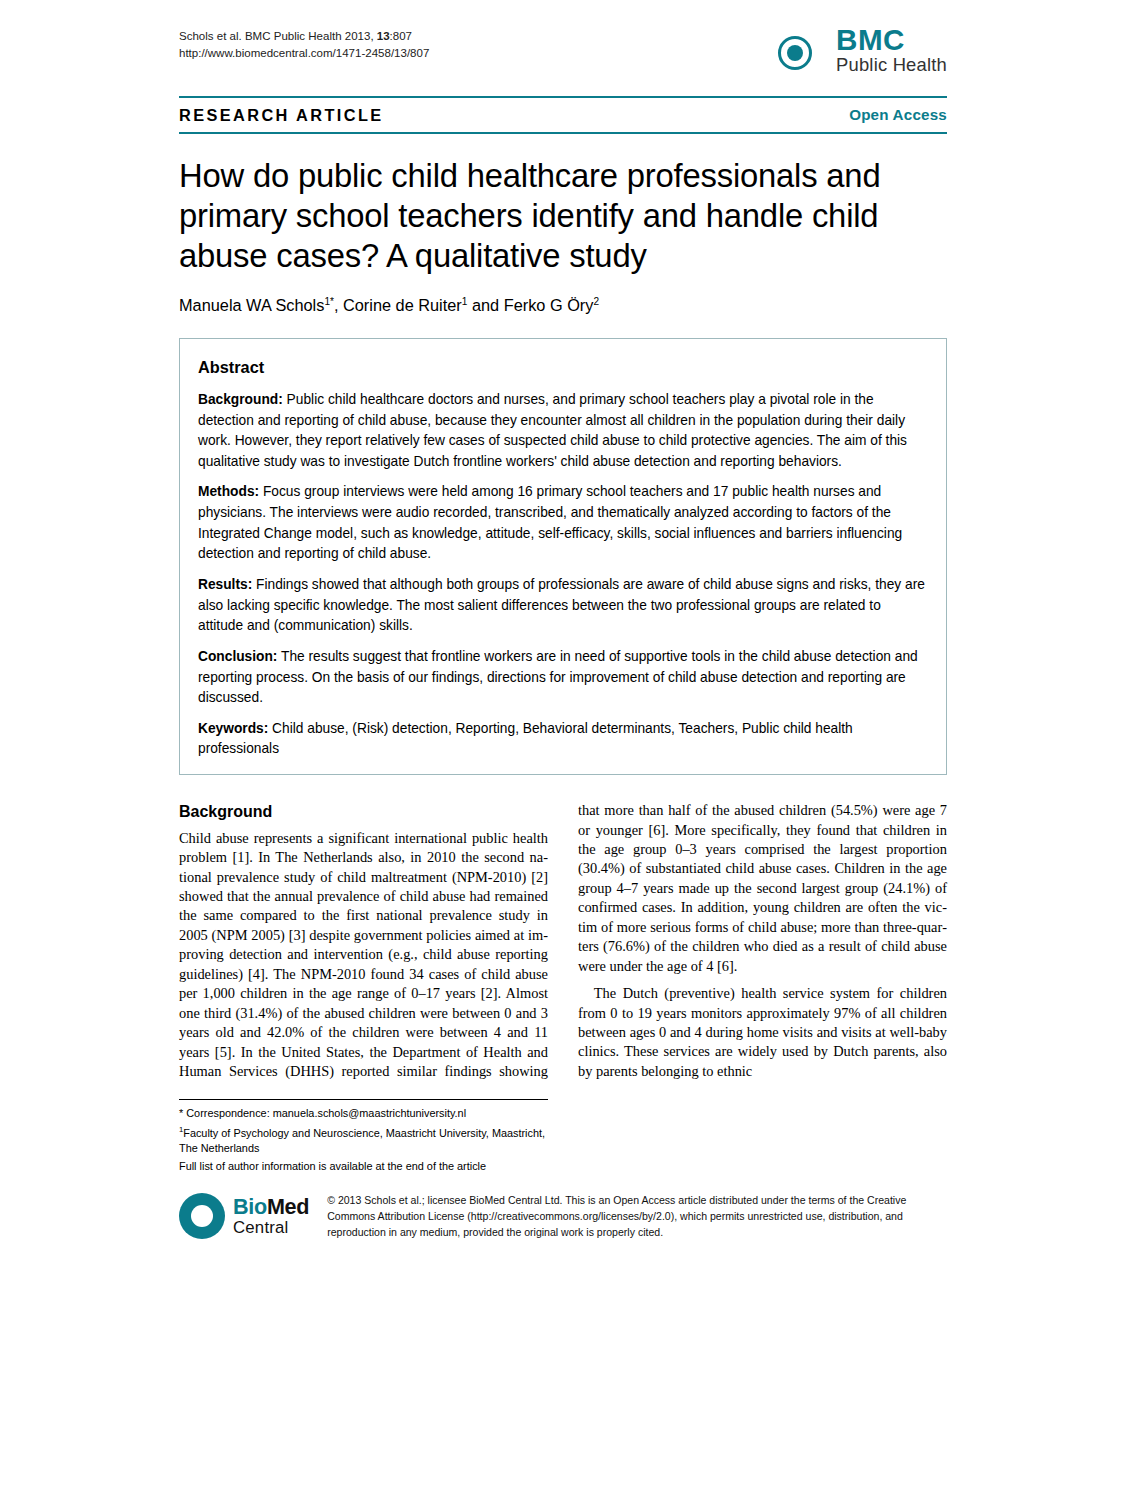Schols et al. BMC Public Health 2013, 13:807
http://www.biomedcentral.com/1471-2458/13/807
BMC
Public Health
Research article
Open Access
How do public child healthcare professionals and primary school teachers identify and handle child abuse cases? A qualitative study
Manuela WA Schols1*, Corine de Ruiter1 and Ferko G Öry2
Abstract
Background: Public child healthcare doctors and nurses, and primary school teachers play a pivotal role in the detection and reporting of child abuse, because they encounter almost all children in the population during their daily work. However, they report relatively few cases of suspected child abuse to child protective agencies. The aim of this qualitative study was to investigate Dutch frontline workers' child abuse detection and reporting behaviors.
Methods: Focus group interviews were held among 16 primary school teachers and 17 public health nurses and physicians. The interviews were audio recorded, transcribed, and thematically analyzed according to factors of the Integrated Change model, such as knowledge, attitude, self-efficacy, skills, social influences and barriers influencing detection and reporting of child abuse.
Results: Findings showed that although both groups of professionals are aware of child abuse signs and risks, they are also lacking specific knowledge. The most salient differences between the two professional groups are related to attitude and (communication) skills.
Conclusion: The results suggest that frontline workers are in need of supportive tools in the child abuse detection and reporting process. On the basis of our findings, directions for improvement of child abuse detection and reporting are discussed.
Keywords: Child abuse, (Risk) detection, Reporting, Behavioral determinants, Teachers, Public child health professionals
Background
Child abuse represents a significant international public health problem [1]. In The Netherlands also, in 2010 the second national prevalence study of child maltreatment (NPM-2010) [2] showed that the annual prevalence of child abuse had remained the same compared to the first national prevalence study in 2005 (NPM 2005) [3] despite government policies aimed at improving detection and intervention (e.g., child abuse reporting guidelines) [4]. The NPM-2010 found 34 cases of child abuse per 1,000 children in the age range of 0–17 years [2]. Almost one third (31.4%) of the abused children were between 0 and 3 years old and 42.0% of the children were between 4 and 11 years [5]. In the United States, the Department of Health and Human Services (DHHS) reported similar findings showing that more than half of the abused children (54.5%) were age 7 or younger [6]. More specifically, they found that children in the age group 0–3 years comprised the largest proportion (30.4%) of substantiated child abuse cases. Children in the age group 4–7 years made up the second largest group (24.1%) of confirmed cases. In addition, young children are often the victim of more serious forms of child abuse; more than three-quarters (76.6%) of the children who died as a result of child abuse were under the age of 4 [6].
The Dutch (preventive) health service system for children from 0 to 19 years monitors approximately 97% of all children between ages 0 and 4 during home visits and visits at well-baby clinics. These services are widely used by Dutch parents, also by parents belonging to ethnic
* Correspondence: manuela.schols@maastrichtuniversity.nl
1Faculty of Psychology and Neuroscience, Maastricht University, Maastricht, The Netherlands
Full list of author information is available at the end of the article
BioMed
Central
© 2013 Schols et al.; licensee BioMed Central Ltd. This is an Open Access article distributed under the terms of the Creative Commons Attribution License (http://creativecommons.org/licenses/by/2.0), which permits unrestricted use, distribution, and reproduction in any medium, provided the original work is properly cited.